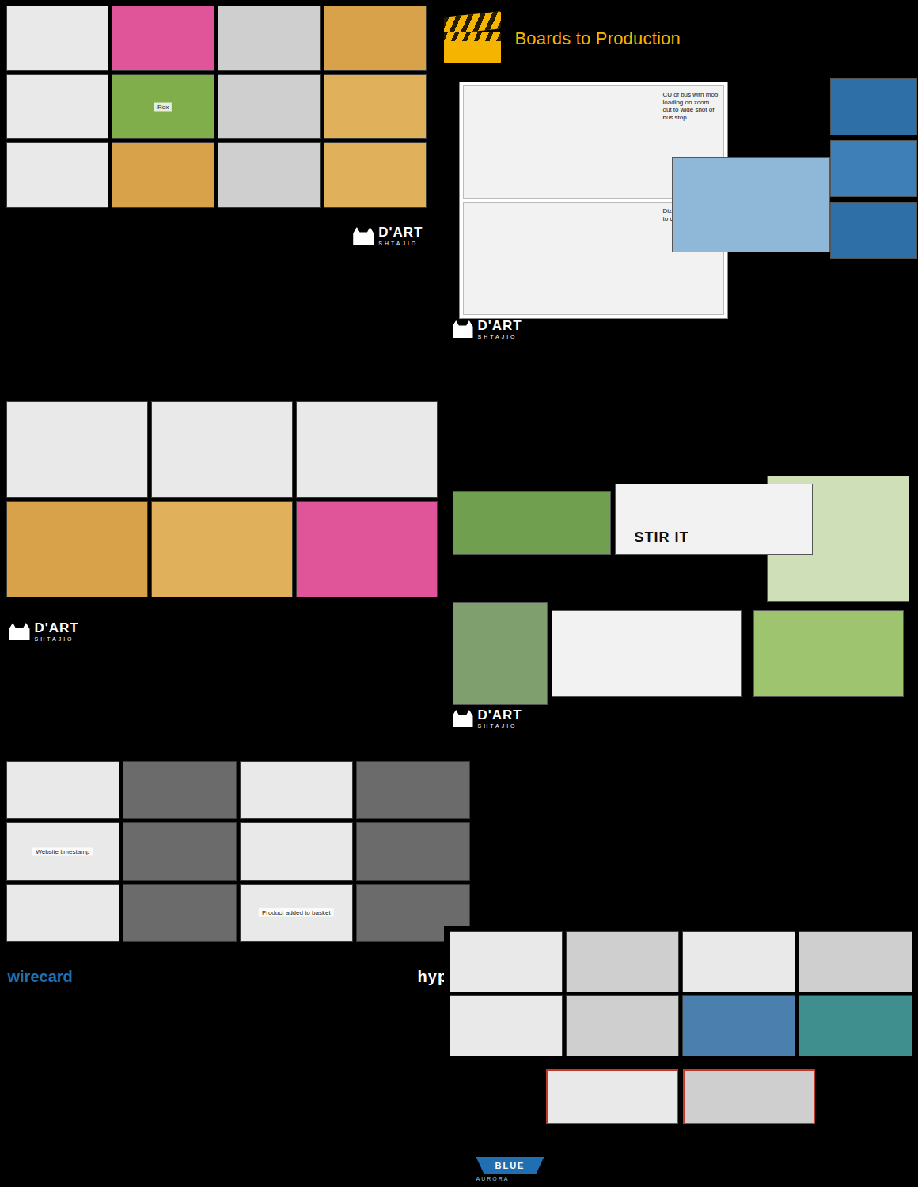Boards to Production
Rox
D'ARTSHTAJIO
CU of bus with mob loading on zoom out to wide shot of bus stop
Diz runs and jumps to catch bus
D'ARTSHTAJIO
D'ARTSHTAJIO
STIR IT
D'ARTSHTAJIO
Website timestamp
Product added to basket
wirecard
hyped
BLUE AURORA